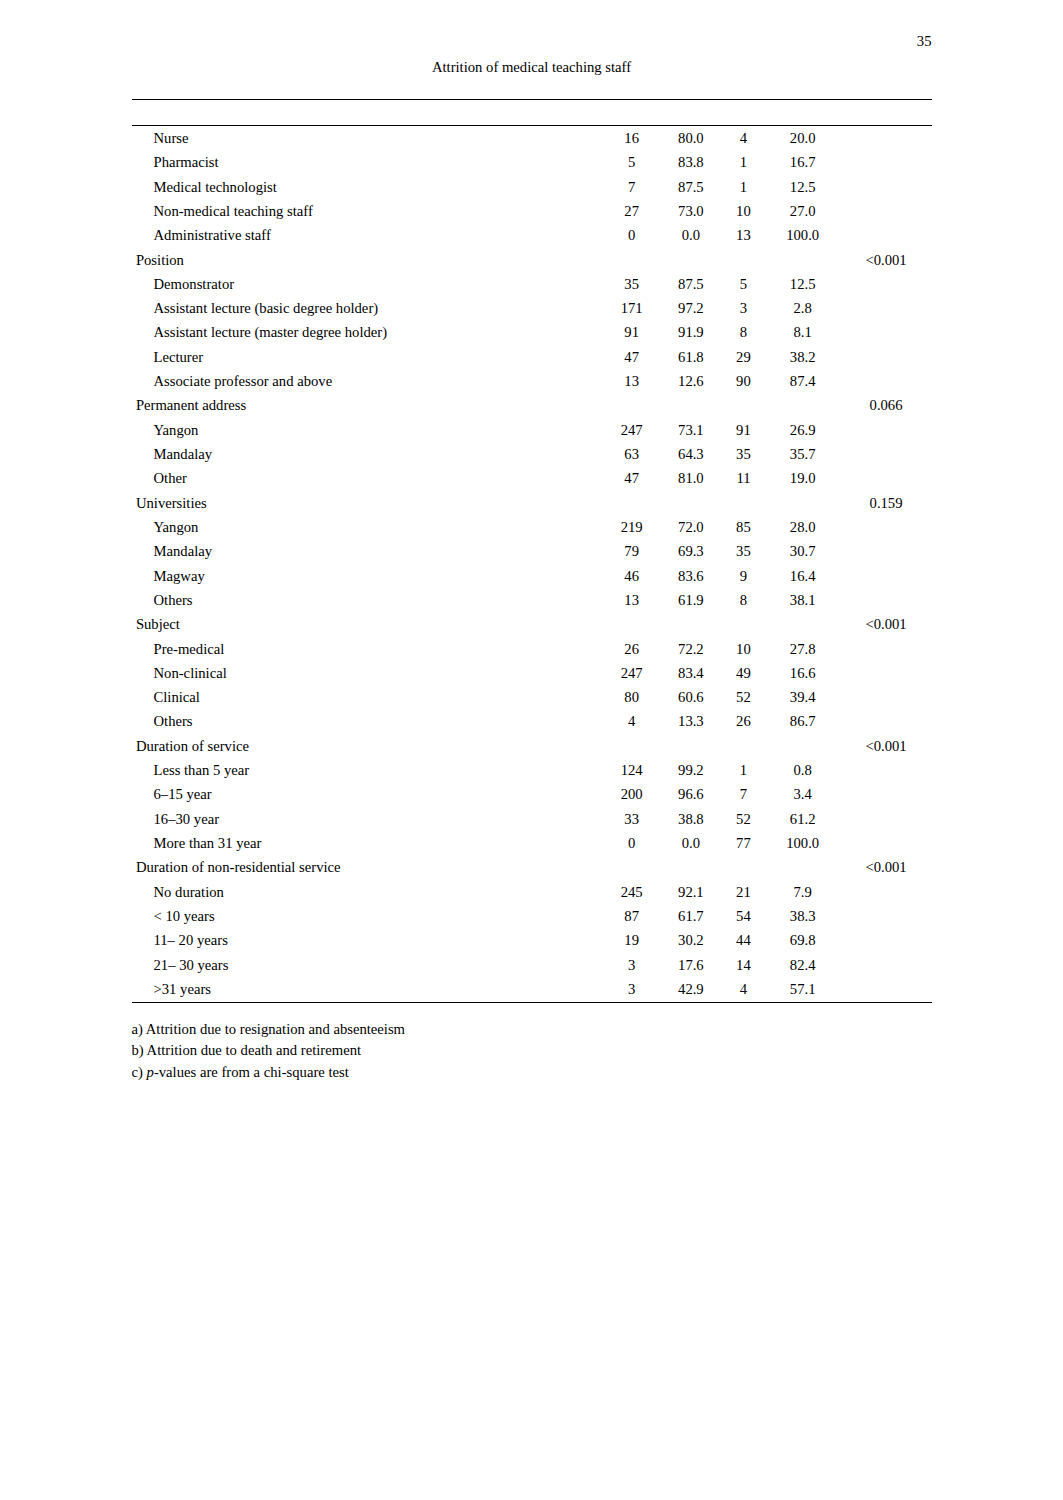35
Attrition of medical teaching staff
| Nurse | 16 | 80.0 | 4 | 20.0 | |
| Pharmacist | 5 | 83.8 | 1 | 16.7 | |
| Medical technologist | 7 | 87.5 | 1 | 12.5 | |
| Non-medical teaching staff | 27 | 73.0 | 10 | 27.0 | |
| Administrative staff | 0 | 0.0 | 13 | 100.0 | |
| Position | | | | | <0.001 |
| Demonstrator | 35 | 87.5 | 5 | 12.5 | |
| Assistant lecture (basic degree holder) | 171 | 97.2 | 3 | 2.8 | |
| Assistant lecture (master degree holder) | 91 | 91.9 | 8 | 8.1 | |
| Lecturer | 47 | 61.8 | 29 | 38.2 | |
| Associate professor and above | 13 | 12.6 | 90 | 87.4 | |
| Permanent address | | | | | 0.066 |
| Yangon | 247 | 73.1 | 91 | 26.9 | |
| Mandalay | 63 | 64.3 | 35 | 35.7 | |
| Other | 47 | 81.0 | 11 | 19.0 | |
| Universities | | | | | 0.159 |
| Yangon | 219 | 72.0 | 85 | 28.0 | |
| Mandalay | 79 | 69.3 | 35 | 30.7 | |
| Magway | 46 | 83.6 | 9 | 16.4 | |
| Others | 13 | 61.9 | 8 | 38.1 | |
| Subject | | | | | <0.001 |
| Pre-medical | 26 | 72.2 | 10 | 27.8 | |
| Non-clinical | 247 | 83.4 | 49 | 16.6 | |
| Clinical | 80 | 60.6 | 52 | 39.4 | |
| Others | 4 | 13.3 | 26 | 86.7 | |
| Duration of service | | | | | <0.001 |
| Less than 5 year | 124 | 99.2 | 1 | 0.8 | |
| 6–15 year | 200 | 96.6 | 7 | 3.4 | |
| 16–30 year | 33 | 38.8 | 52 | 61.2 | |
| More than 31 year | 0 | 0.0 | 77 | 100.0 | |
| Duration of non-residential service | | | | | <0.001 |
| No duration | 245 | 92.1 | 21 | 7.9 | |
| < 10 years | 87 | 61.7 | 54 | 38.3 | |
| 11– 20 years | 19 | 30.2 | 44 | 69.8 | |
| 21– 30 years | 3 | 17.6 | 14 | 82.4 | |
| >31 years | 3 | 42.9 | 4 | 57.1 | |
a) Attrition due to resignation and absenteeism
b) Attrition due to death and retirement
c) p-values are from a chi-square test